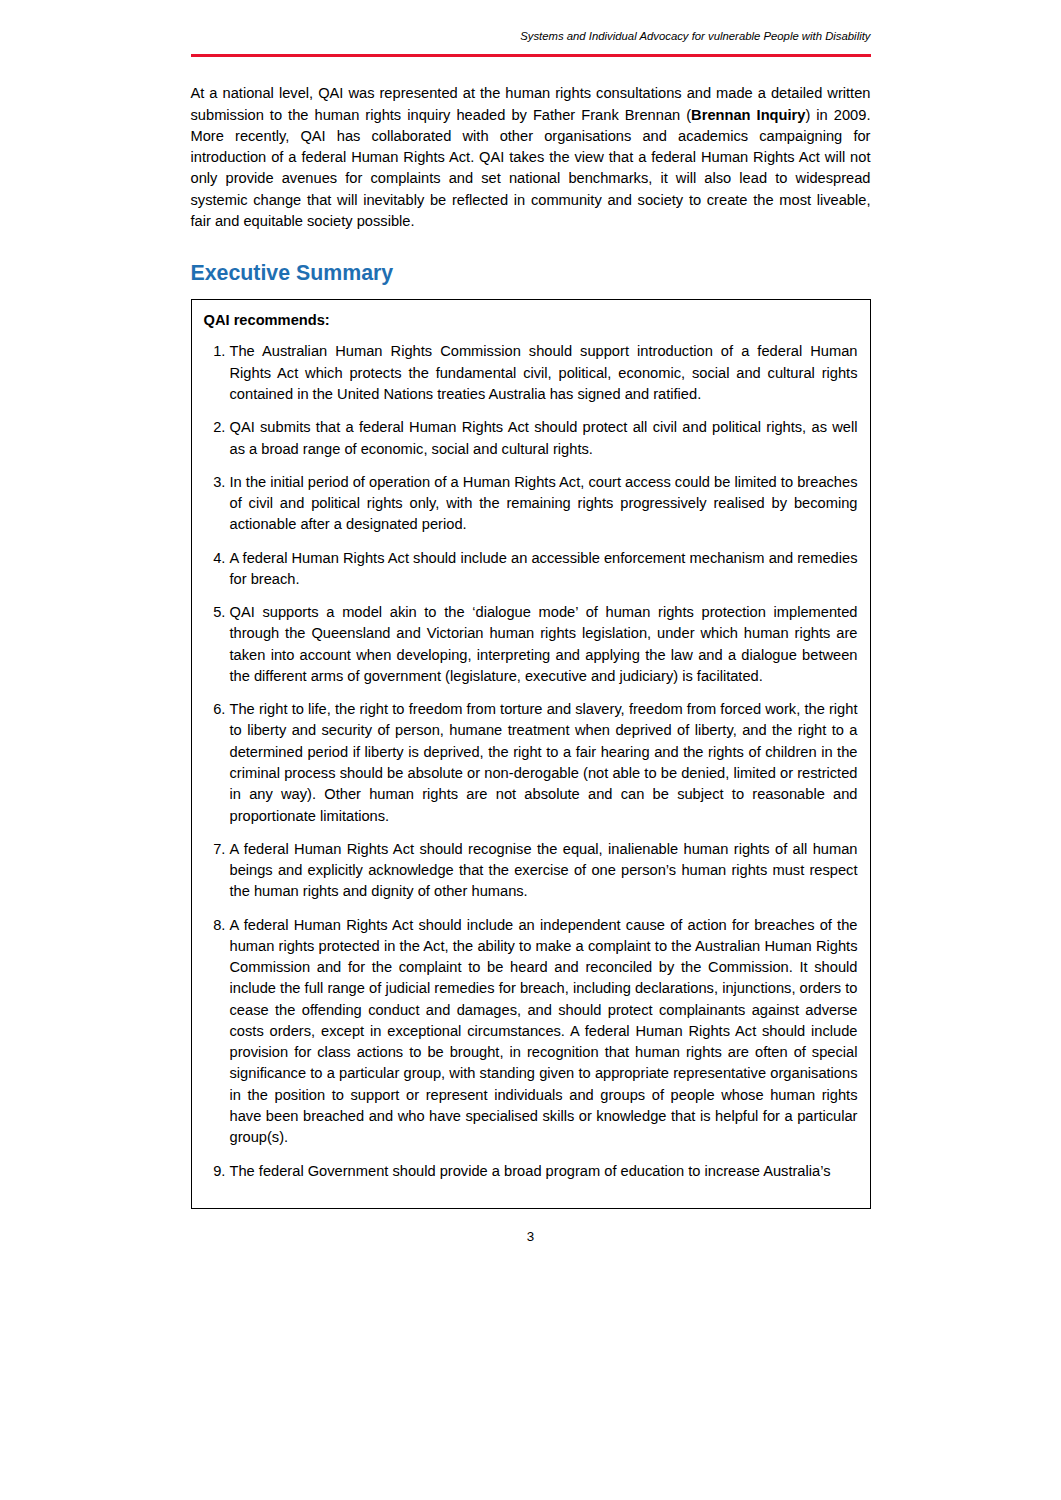Systems and Individual Advocacy for vulnerable People with Disability
At a national level, QAI was represented at the human rights consultations and made a detailed written submission to the human rights inquiry headed by Father Frank Brennan (Brennan Inquiry) in 2009. More recently, QAI has collaborated with other organisations and academics campaigning for introduction of a federal Human Rights Act. QAI takes the view that a federal Human Rights Act will not only provide avenues for complaints and set national benchmarks, it will also lead to widespread systemic change that will inevitably be reflected in community and society to create the most liveable, fair and equitable society possible.
Executive Summary
QAI recommends:
The Australian Human Rights Commission should support introduction of a federal Human Rights Act which protects the fundamental civil, political, economic, social and cultural rights contained in the United Nations treaties Australia has signed and ratified.
QAI submits that a federal Human Rights Act should protect all civil and political rights, as well as a broad range of economic, social and cultural rights.
In the initial period of operation of a Human Rights Act, court access could be limited to breaches of civil and political rights only, with the remaining rights progressively realised by becoming actionable after a designated period.
A federal Human Rights Act should include an accessible enforcement mechanism and remedies for breach.
QAI supports a model akin to the ‘dialogue mode’ of human rights protection implemented through the Queensland and Victorian human rights legislation, under which human rights are taken into account when developing, interpreting and applying the law and a dialogue between the different arms of government (legislature, executive and judiciary) is facilitated.
The right to life, the right to freedom from torture and slavery, freedom from forced work, the right to liberty and security of person, humane treatment when deprived of liberty, and the right to a determined period if liberty is deprived, the right to a fair hearing and the rights of children in the criminal process should be absolute or non-derogable (not able to be denied, limited or restricted in any way). Other human rights are not absolute and can be subject to reasonable and proportionate limitations.
A federal Human Rights Act should recognise the equal, inalienable human rights of all human beings and explicitly acknowledge that the exercise of one person’s human rights must respect the human rights and dignity of other humans.
A federal Human Rights Act should include an independent cause of action for breaches of the human rights protected in the Act, the ability to make a complaint to the Australian Human Rights Commission and for the complaint to be heard and reconciled by the Commission. It should include the full range of judicial remedies for breach, including declarations, injunctions, orders to cease the offending conduct and damages, and should protect complainants against adverse costs orders, except in exceptional circumstances. A federal Human Rights Act should include provision for class actions to be brought, in recognition that human rights are often of special significance to a particular group, with standing given to appropriate representative organisations in the position to support or represent individuals and groups of people whose human rights have been breached and who have specialised skills or knowledge that is helpful for a particular group(s).
The federal Government should provide a broad program of education to increase Australia’s
3